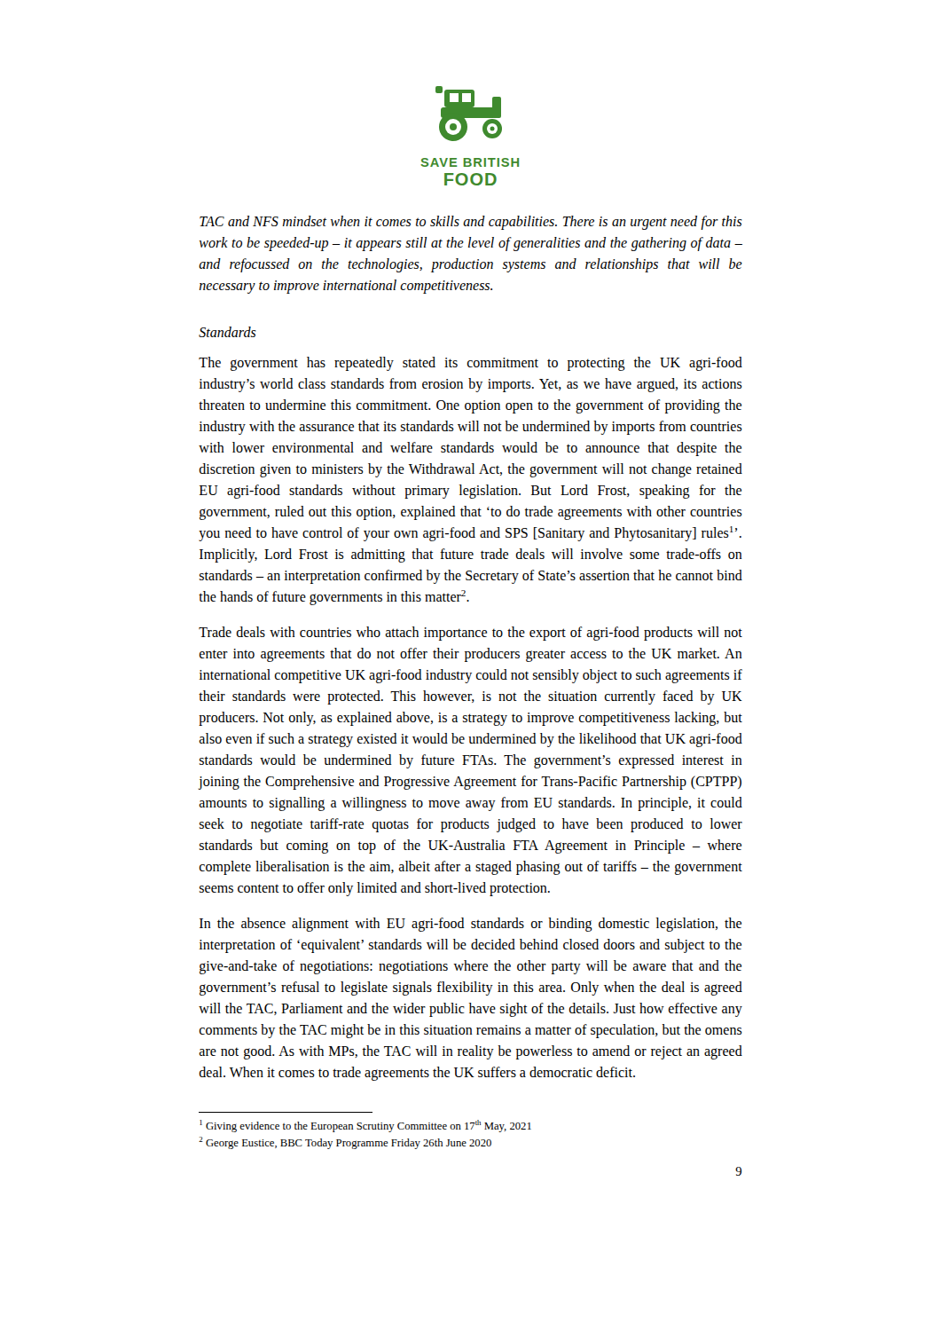SAVE BRITISH
FOOD
TAC and NFS mindset when it comes to skills and capabilities. There is an urgent need for this work to be speeded-up – it appears still at the level of generalities and the gathering of data – and refocussed on the technologies, production systems and relationships that will be necessary to improve international competitiveness.
Standards
The government has repeatedly stated its commitment to protecting the UK agri-food industry’s world class standards from erosion by imports. Yet, as we have argued, its actions threaten to undermine this commitment. One option open to the government of providing the industry with the assurance that its standards will not be undermined by imports from countries with lower environmental and welfare standards would be to announce that despite the discretion given to ministers by the Withdrawal Act, the government will not change retained EU agri-food standards without primary legislation. But Lord Frost, speaking for the government, ruled out this option, explained that ‘to do trade agreements with other countries you need to have control of your own agri-food and SPS [Sanitary and Phytosanitary] rules1’. Implicitly, Lord Frost is admitting that future trade deals will involve some trade-offs on standards – an interpretation confirmed by the Secretary of State’s assertion that he cannot bind the hands of future governments in this matter2.
Trade deals with countries who attach importance to the export of agri-food products will not enter into agreements that do not offer their producers greater access to the UK market. An international competitive UK agri-food industry could not sensibly object to such agreements if their standards were protected. This however, is not the situation currently faced by UK producers. Not only, as explained above, is a strategy to improve competitiveness lacking, but also even if such a strategy existed it would be undermined by the likelihood that UK agri-food standards would be undermined by future FTAs. The government’s expressed interest in joining the Comprehensive and Progressive Agreement for Trans-Pacific Partnership (CPTPP) amounts to signalling a willingness to move away from EU standards. In principle, it could seek to negotiate tariff-rate quotas for products judged to have been produced to lower standards but coming on top of the UK-Australia FTA Agreement in Principle – where complete liberalisation is the aim, albeit after a staged phasing out of tariffs – the government seems content to offer only limited and short-lived protection.
In the absence alignment with EU agri-food standards or binding domestic legislation, the interpretation of ‘equivalent’ standards will be decided behind closed doors and subject to the give-and-take of negotiations: negotiations where the other party will be aware that and the government’s refusal to legislate signals flexibility in this area. Only when the deal is agreed will the TAC, Parliament and the wider public have sight of the details. Just how effective any comments by the TAC might be in this situation remains a matter of speculation, but the omens are not good. As with MPs, the TAC will in reality be powerless to amend or reject an agreed deal. When it comes to trade agreements the UK suffers a democratic deficit.
1 Giving evidence to the European Scrutiny Committee on 17th May, 2021
2 George Eustice, BBC Today Programme Friday 26th June 2020
9